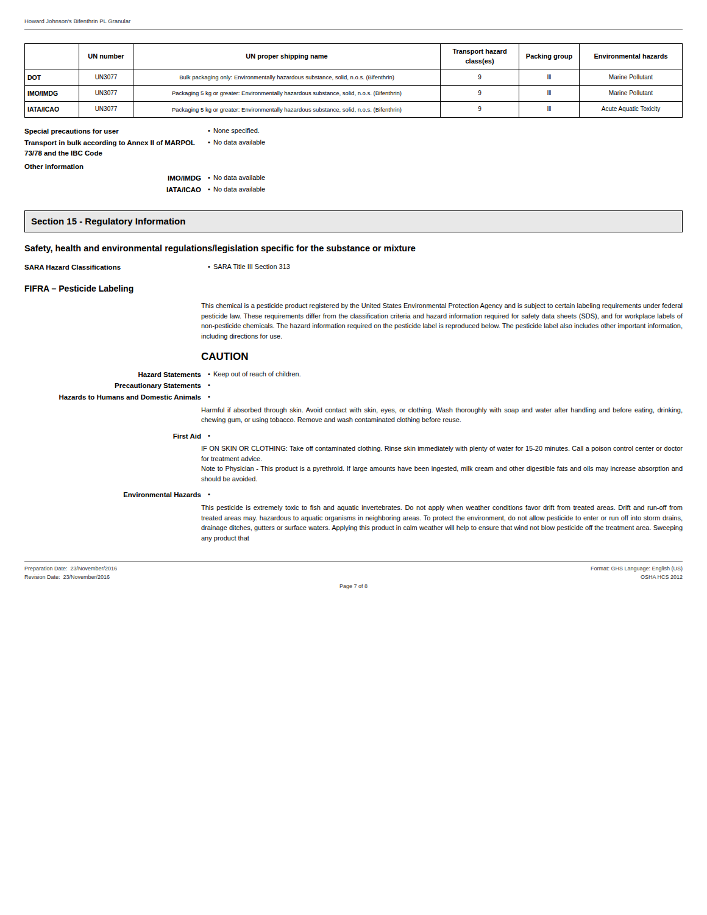Howard Johnson's Bifenthrin PL Granular
| | UN number | UN proper shipping name | Transport hazard class(es) | Packing group | Environmental hazards |
| --- | --- | --- | --- | --- | --- |
| DOT | UN3077 | Bulk packaging only: Environmentally hazardous substance, solid, n.o.s. (Bifenthrin) | 9 | lll | Marine Pollutant |
| IMO/IMDG | UN3077 | Packaging 5 kg or greater: Environmentally hazardous substance, solid, n.o.s. (Bifenthrin) | 9 | lll | Marine Pollutant |
| IATA/ICAO | UN3077 | Packaging 5 kg or greater: Environmentally hazardous substance, solid, n.o.s. (Bifenthrin) | 9 | lll | Acute Aquatic Toxicity |
Special precautions for user
•
None specified.
Transport in bulk according to Annex II of MARPOL 73/78 and the IBC Code
•
No data available
Other information
IMO/IMDG
•
No data available
IATA/ICAO
•
No data available
Section 15 - Regulatory Information
Safety, health and environmental regulations/legislation specific for the substance or mixture
SARA Hazard Classifications
•
SARA Title III Section 313
FIFRA – Pesticide Labeling
This chemical is a pesticide product registered by the United States Environmental Protection Agency and is subject to certain labeling requirements under federal pesticide law. These requirements differ from the classification criteria and hazard information required for safety data sheets (SDS), and for workplace labels of non-pesticide chemicals. The hazard information required on the pesticide label is reproduced below. The pesticide label also includes other important information, including directions for use.
CAUTION
Hazard Statements
•
Keep out of reach of children.
Precautionary Statements
•
Hazards to Humans and Domestic Animals
•
Harmful if absorbed through skin. Avoid contact with skin, eyes, or clothing. Wash thoroughly with soap and water after handling and before eating, drinking, chewing gum, or using tobacco. Remove and wash contaminated clothing before reuse.
First Aid
•
IF ON SKIN OR CLOTHING: Take off contaminated clothing. Rinse skin immediately with plenty of water for 15-20 minutes. Call a poison control center or doctor for treatment advice.
Note to Physician - This product is a pyrethroid. If large amounts have been ingested, milk cream and other digestible fats and oils may increase absorption and should be avoided.
Environmental Hazards
•
This pesticide is extremely toxic to fish and aquatic invertebrates. Do not apply when weather conditions favor drift from treated areas. Drift and run-off from treated areas may. hazardous to aquatic organisms in neighboring areas. To protect the environment, do not allow pesticide to enter or run off into storm drains, drainage ditches, gutters or surface waters. Applying this product in calm weather will help to ensure that wind not blow pesticide off the treatment area. Sweeping any product that
Preparation Date: 23/November/2016
Revision Date: 23/November/2016
Format: GHS Language: English (US)
OSHA HCS 2012
Page 7 of 8